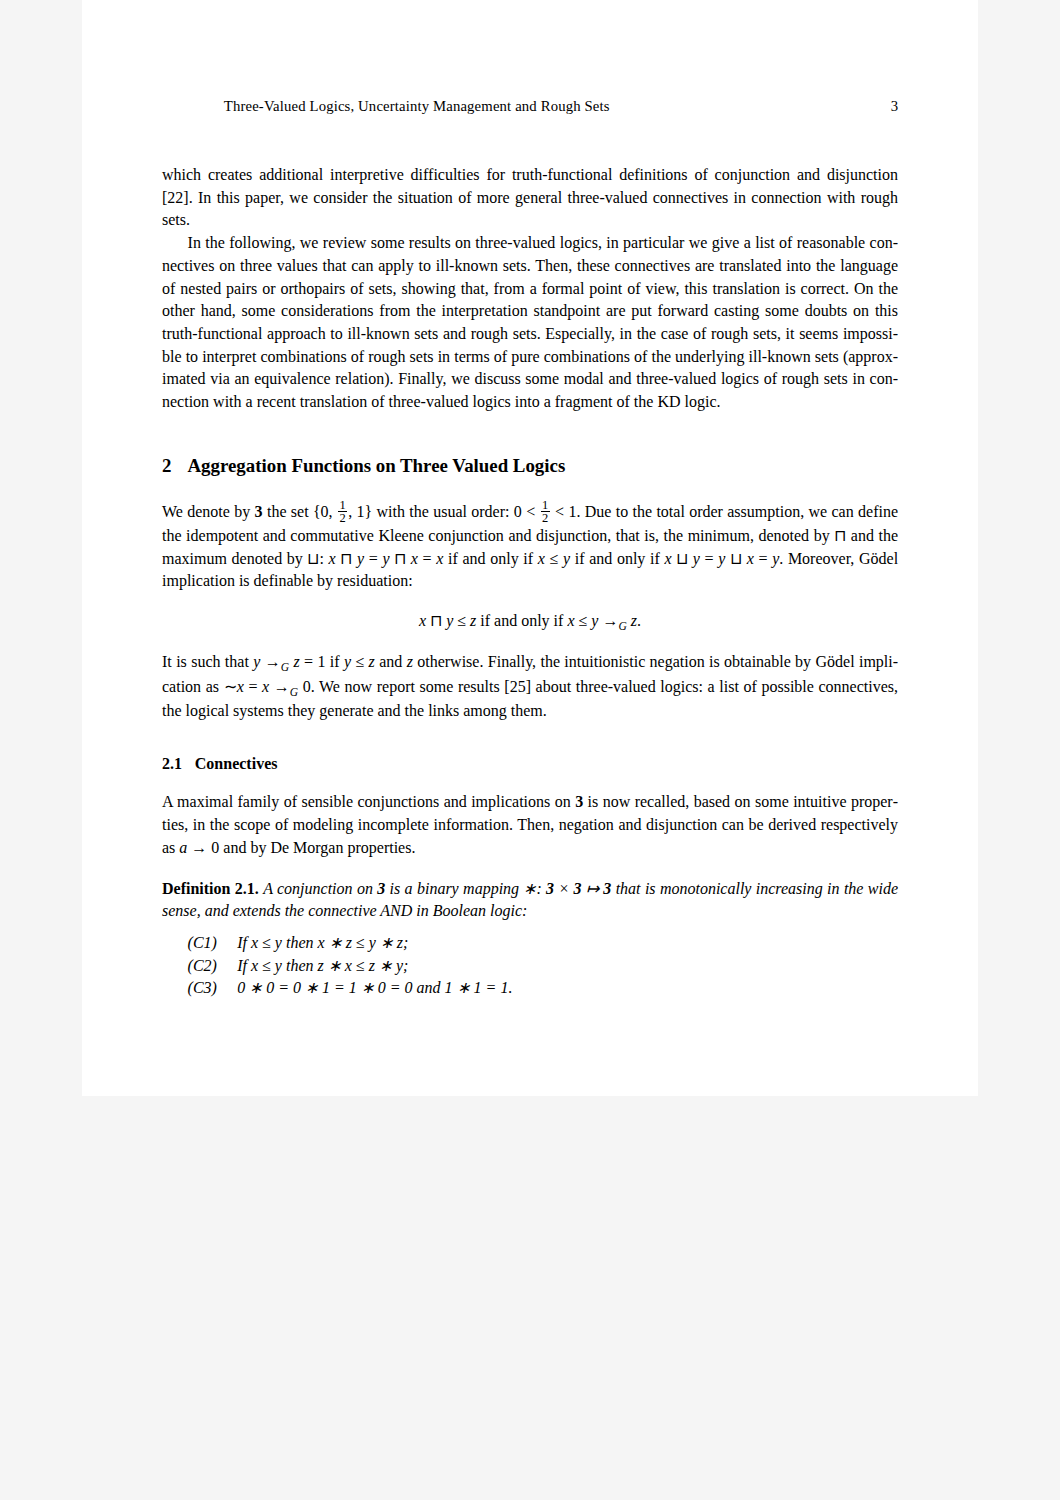Three-Valued Logics, Uncertainty Management and Rough Sets 3
which creates additional interpretive difficulties for truth-functional definitions of conjunction and disjunction [22]. In this paper, we consider the situation of more general three-valued connectives in connection with rough sets.
In the following, we review some results on three-valued logics, in particular we give a list of reasonable connectives on three values that can apply to ill-known sets. Then, these connectives are translated into the language of nested pairs or orthopairs of sets, showing that, from a formal point of view, this translation is correct. On the other hand, some considerations from the interpretation standpoint are put forward casting some doubts on this truth-functional approach to ill-known sets and rough sets. Especially, in the case of rough sets, it seems impossible to interpret combinations of rough sets in terms of pure combinations of the underlying ill-known sets (approximated via an equivalence relation). Finally, we discuss some modal and three-valued logics of rough sets in connection with a recent translation of three-valued logics into a fragment of the KD logic.
2 Aggregation Functions on Three Valued Logics
We denote by 3 the set {0, 12, 1} with the usual order: 0 < 12 < 1. Due to the total order assumption, we can define the idempotent and commutative Kleene conjunction and disjunction, that is, the minimum, denoted by ⊓ and the maximum denoted by ⊔: x ⊓ y = y ⊓ x = x if and only if x ≤ y if and only if x ⊔ y = y ⊔ x = y. Moreover, Gödel implication is definable by residuation:
x ⊓ y ≤ z if and only if x ≤ y →G z.
It is such that y →G z = 1 if y ≤ z and z otherwise. Finally, the intuitionistic negation is obtainable by Gödel implication as ∼x = x →G 0. We now report some results [25] about three-valued logics: a list of possible connectives, the logical systems they generate and the links among them.
2.1 Connectives
A maximal family of sensible conjunctions and implications on 3 is now recalled, based on some intuitive properties, in the scope of modeling incomplete information. Then, negation and disjunction can be derived respectively as a → 0 and by De Morgan properties.
Definition 2.1. A conjunction on 3 is a binary mapping ∗: 3 × 3 ↦ 3 that is monotonically increasing in the wide sense, and extends the connective AND in Boolean logic:
(C1) If x ≤ y then x ∗ z ≤ y ∗ z;
(C2) If x ≤ y then z ∗ x ≤ z ∗ y;
(C3) 0 ∗ 0 = 0 ∗ 1 = 1 ∗ 0 = 0 and 1 ∗ 1 = 1.